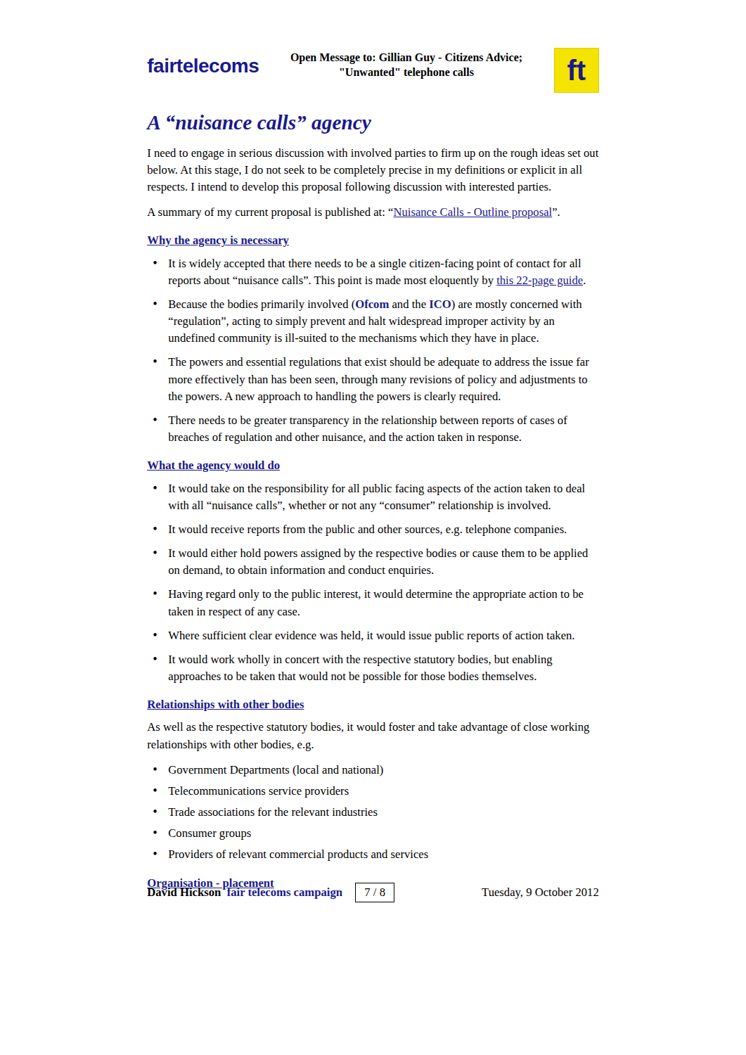fairtelecoms
Open Message to: Gillian Guy - Citizens Advice;
"Unwanted" telephone calls
ft
A “nuisance calls” agency
I need to engage in serious discussion with involved parties to firm up on the rough ideas set out below. At this stage, I do not seek to be completely precise in my definitions or explicit in all respects. I intend to develop this proposal following discussion with interested parties.
A summary of my current proposal is published at: “Nuisance Calls - Outline proposal”.
Why the agency is necessary
It is widely accepted that there needs to be a single citizen-facing point of contact for all reports about “nuisance calls”. This point is made most eloquently by this 22-page guide.
Because the bodies primarily involved (Ofcom and the ICO) are mostly concerned with “regulation”, acting to simply prevent and halt widespread improper activity by an undefined community is ill-suited to the mechanisms which they have in place.
The powers and essential regulations that exist should be adequate to address the issue far more effectively than has been seen, through many revisions of policy and adjustments to the powers. A new approach to handling the powers is clearly required.
There needs to be greater transparency in the relationship between reports of cases of breaches of regulation and other nuisance, and the action taken in response.
What the agency would do
It would take on the responsibility for all public facing aspects of the action taken to deal with all “nuisance calls”, whether or not any “consumer” relationship is involved.
It would receive reports from the public and other sources, e.g. telephone companies.
It would either hold powers assigned by the respective bodies or cause them to be applied on demand, to obtain information and conduct enquiries.
Having regard only to the public interest, it would determine the appropriate action to be taken in respect of any case.
Where sufficient clear evidence was held, it would issue public reports of action taken.
It would work wholly in concert with the respective statutory bodies, but enabling approaches to be taken that would not be possible for those bodies themselves.
Relationships with other bodies
As well as the respective statutory bodies, it would foster and take advantage of close working relationships with other bodies, e.g.
Government Departments (local and national)
Telecommunications service providers
Trade associations for the relevant industries
Consumer groups
Providers of relevant commercial products and services
Organisation - placement
David Hickson fair telecoms campaign 7 / 8
Tuesday, 9 October 2012